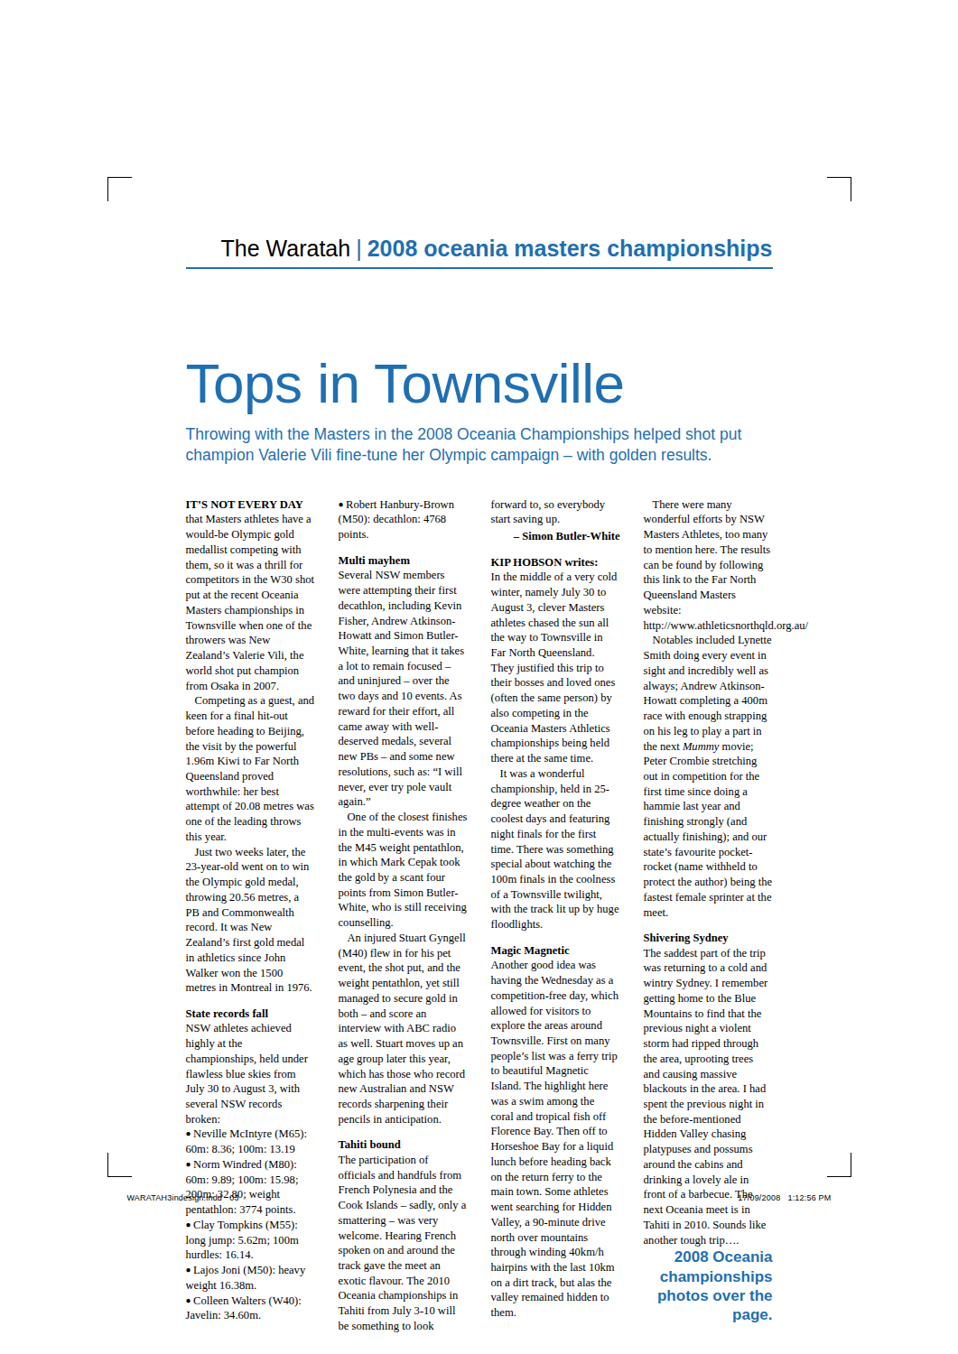The Waratah|2008 oceania masters championships
Tops in Townsville
Throwing with the Masters in the 2008 Oceania Championships helped shot put champion Valerie Vili fine-tune her Olympic campaign – with golden results.
IT’S NOT EVERY DAY that Masters athletes have a would-be Olympic gold medallist competing with them, so it was a thrill for competitors in the W30 shot put at the recent Oceania Masters championships in Townsville when one of the throwers was New Zealand’s Valerie Vili, the world shot put champion from Osaka in 2007.
Competing as a guest, and keen for a final hit-out before heading to Beijing, the visit by the powerful 1.96m Kiwi to Far North Queensland proved worthwhile: her best attempt of 20.08 metres was one of the leading throws this year.
Just two weeks later, the 23-year-old went on to win the Olympic gold medal, throwing 20.56 metres, a PB and Commonwealth record. It was New Zealand’s first gold medal in athletics since John Walker won the 1500 metres in Montreal in 1976.
State records fall
NSW athletes achieved highly at the championships, held under flawless blue skies from July 30 to August 3, with several NSW records broken:
Neville McIntyre (M65): 60m: 8.36; 100m: 13.19
Norm Windred (M80): 60m: 9.89; 100m: 15.98; 200m: 32.80; weight pentathlon: 3774 points.
Clay Tompkins (M55): long jump: 5.62m; 100m hurdles: 16.14.
Lajos Joni (M50): heavy weight 16.38m.
Colleen Walters (W40): Javelin: 34.60m.
Robert Hanbury-Brown (M50): decathlon: 4768 points.
Multi mayhem
Several NSW members were attempting their first decathlon, including Kevin Fisher, Andrew Atkinson-Howatt and Simon Butler-White, learning that it takes a lot to remain focused – and uninjured – over the two days and 10 events. As reward for their effort, all came away with well-deserved medals, several new PBs – and some new resolutions, such as: “I will never, ever try pole vault again.”
One of the closest finishes in the multi-events was in the M45 weight pentathlon, in which Mark Cepak took the gold by a scant four points from Simon Butler-White, who is still receiving counselling.
An injured Stuart Gyngell (M40) flew in for his pet event, the shot put, and the weight pentathlon, yet still managed to secure gold in both – and score an interview with ABC radio as well. Stuart moves up an age group later this year, which has those who record new Australian and NSW records sharpening their pencils in anticipation.
Tahiti bound
The participation of officials and handfuls from French Polynesia and the Cook Islands – sadly, only a smattering – was very welcome. Hearing French spoken on and around the track gave the meet an exotic flavour. The 2010 Oceania championships in Tahiti from July 3-10 will be something to look forward to, so everybody start saving up.
– Simon Butler-White
KIP HOBSON writes:
In the middle of a very cold winter, namely July 30 to August 3, clever Masters athletes chased the sun all the way to Townsville in Far North Queensland. They justified this trip to their bosses and loved ones (often the same person) by also competing in the Oceania Masters Athletics championships being held there at the same time.
It was a wonderful championship, held in 25-degree weather on the coolest days and featuring night finals for the first time. There was something special about watching the 100m finals in the coolness of a Townsville twilight, with the track lit up by huge floodlights.
Magic Magnetic
Another good idea was having the Wednesday as a competition-free day, which allowed for visitors to explore the areas around Townsville. First on many people’s list was a ferry trip to beautiful Magnetic Island. The highlight here was a swim among the coral and tropical fish off Florence Bay. Then off to Horseshoe Bay for a liquid lunch before heading back on the return ferry to the main town. Some athletes went searching for Hidden Valley, a 90-minute drive north over mountains through winding 40km/h hairpins with the last 10km on a dirt track, but alas the valley remained hidden to them.
There were many wonderful efforts by NSW Masters Athletes, too many to mention here. The results can be found by following this link to the Far North Queensland Masters website: http://www.athleticsnorthqld.org.au/
Notables included Lynette Smith doing every event in sight and incredibly well as always; Andrew Atkinson-Howatt completing a 400m race with enough strapping on his leg to play a part in the next Mummy movie; Peter Crombie stretching out in competition for the first time since doing a hammie last year and finishing strongly (and actually finishing); and our state’s favourite pocket-rocket (name withheld to protect the author) being the fastest female sprinter at the meet.
Shivering Sydney
The saddest part of the trip was returning to a cold and wintry Sydney. I remember getting home to the Blue Mountains to find that the previous night a violent storm had ripped through the area, uprooting trees and causing massive blackouts in the area. I had spent the previous night in the before-mentioned Hidden Valley chasing platypuses and possums around the cabins and drinking a lovely ale in front of a barbecue. The next Oceania meet is in Tahiti in 2010. Sounds like another tough trip….
2008 Oceania championships photos over the page.
WARATAH3indesign.indd 03
17/09/2008 1:12:56 PM